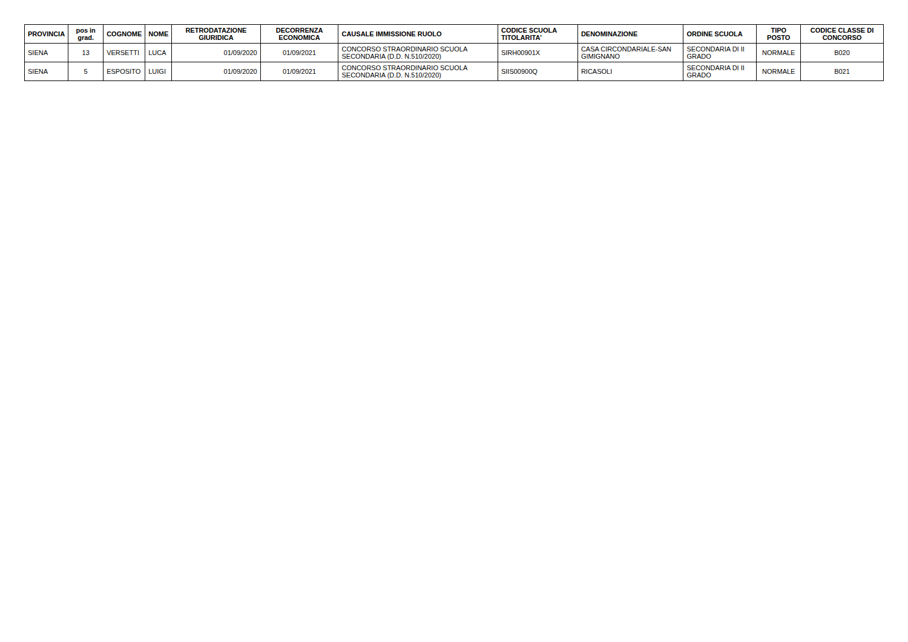| PROVINCIA | pos in grad. | COGNOME | NOME | RETRODATAZIONE GIURIDICA | DECORRENZA ECONOMICA | CAUSALE IMMISSIONE RUOLO | CODICE SCUOLA TITOLARITA' | DENOMINAZIONE | ORDINE SCUOLA | TIPO POSTO | CODICE CLASSE DI CONCORSO |
| --- | --- | --- | --- | --- | --- | --- | --- | --- | --- | --- | --- |
| SIENA | 13 | VERSETTI | LUCA | 01/09/2020 | 01/09/2021 | CONCORSO STRAORDINARIO SCUOLA SECONDARIA (D.D. N.510/2020) | SIRH00901X | CASA CIRCONDARIALE-SAN GIMIGNANO | SECONDARIA DI II GRADO | NORMALE | B020 |
| SIENA | 5 | ESPOSITO | LUIGI | 01/09/2020 | 01/09/2021 | CONCORSO STRAORDINARIO SCUOLA SECONDARIA (D.D. N.510/2020) | SIIS00900Q | RICASOLI | SECONDARIA DI II GRADO | NORMALE | B021 |